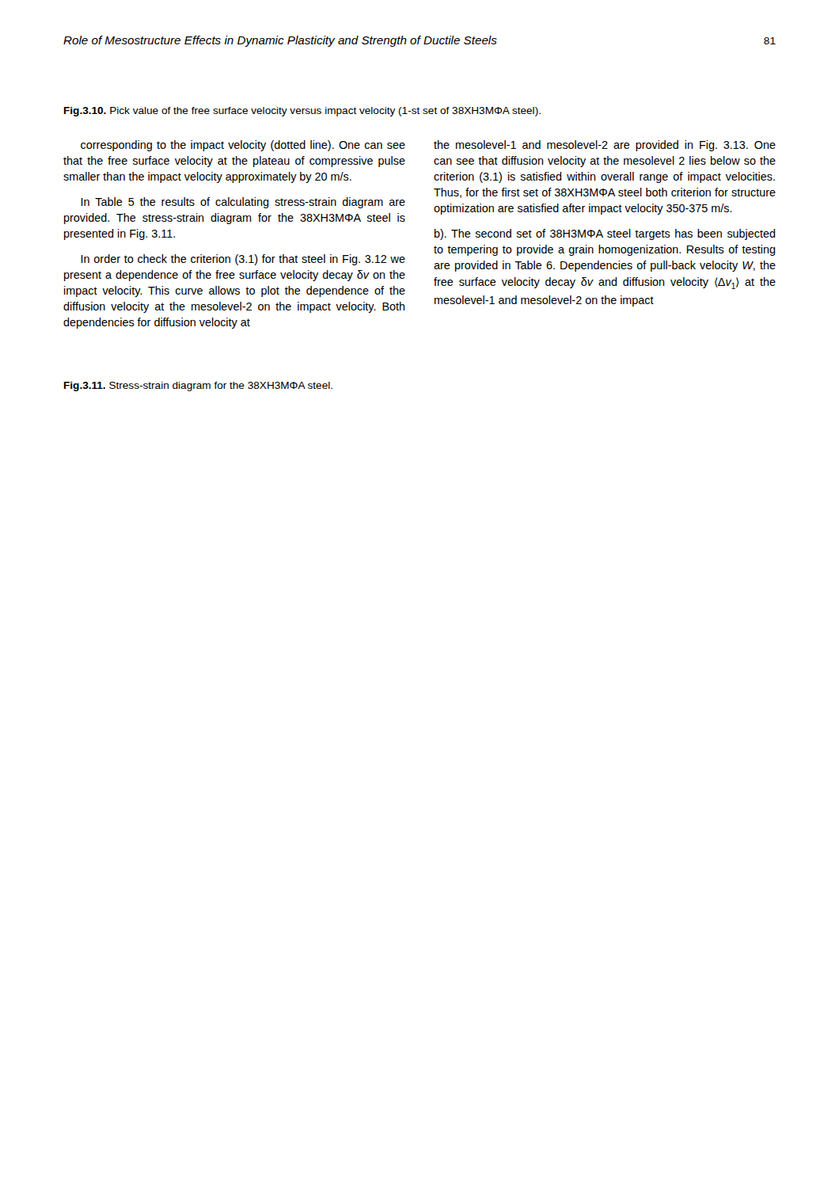Role of Mesostructure Effects in Dynamic Plasticity and Strength of Ductile Steels 81
Fig.3.10. Pick value of the free surface velocity versus impact velocity (1-st set of 38XH3MΦA steel).
corresponding to the impact velocity (dotted line). One can see that the free surface velocity at the plateau of compressive pulse smaller than the impact velocity approximately by 20 m/s.
In Table 5 the results of calculating stress-strain diagram are provided. The stress-strain diagram for the 38XH3MΦA steel is presented in Fig. 3.11.
In order to check the criterion (3.1) for that steel in Fig. 3.12 we present a dependence of the free surface velocity decay δv on the impact velocity. This curve allows to plot the dependence of the diffusion velocity at the mesolevel-2 on the impact velocity. Both dependencies for diffusion velocity at
the mesolevel-1 and mesolevel-2 are provided in Fig. 3.13. One can see that diffusion velocity at the mesolevel 2 lies below so the criterion (3.1) is satisfied within overall range of impact velocities. Thus, for the first set of 38XH3MΦA steel both criterion for structure optimization are satisfied after impact velocity 350-375 m/s.
b). The second set of 38H3MΦA steel targets has been subjected to tempering to provide a grain homogenization. Results of testing are provided in Table 6. Dependencies of pull-back velocity W, the free surface velocity decay δv and diffusion velocity ⟨Δv1⟩ at the mesolevel-1 and mesolevel-2 on the impact
Fig.3.11. Stress-strain diagram for the 38XH3MΦA steel.